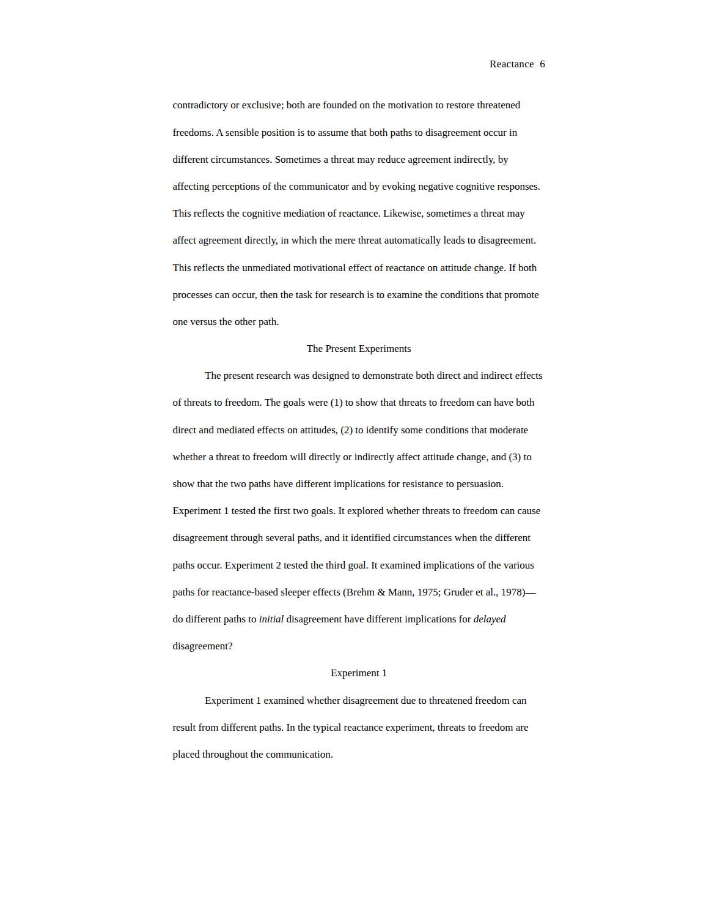Reactance 6
contradictory or exclusive; both are founded on the motivation to restore threatened freedoms. A sensible position is to assume that both paths to disagreement occur in different circumstances. Sometimes a threat may reduce agreement indirectly, by affecting perceptions of the communicator and by evoking negative cognitive responses. This reflects the cognitive mediation of reactance. Likewise, sometimes a threat may affect agreement directly, in which the mere threat automatically leads to disagreement. This reflects the unmediated motivational effect of reactance on attitude change. If both processes can occur, then the task for research is to examine the conditions that promote one versus the other path.
The Present Experiments
The present research was designed to demonstrate both direct and indirect effects of threats to freedom. The goals were (1) to show that threats to freedom can have both direct and mediated effects on attitudes, (2) to identify some conditions that moderate whether a threat to freedom will directly or indirectly affect attitude change, and (3) to show that the two paths have different implications for resistance to persuasion. Experiment 1 tested the first two goals. It explored whether threats to freedom can cause disagreement through several paths, and it identified circumstances when the different paths occur. Experiment 2 tested the third goal. It examined implications of the various paths for reactance-based sleeper effects (Brehm & Mann, 1975; Gruder et al., 1978)—do different paths to initial disagreement have different implications for delayed disagreement?
Experiment 1
Experiment 1 examined whether disagreement due to threatened freedom can result from different paths. In the typical reactance experiment, threats to freedom are placed throughout the communication.